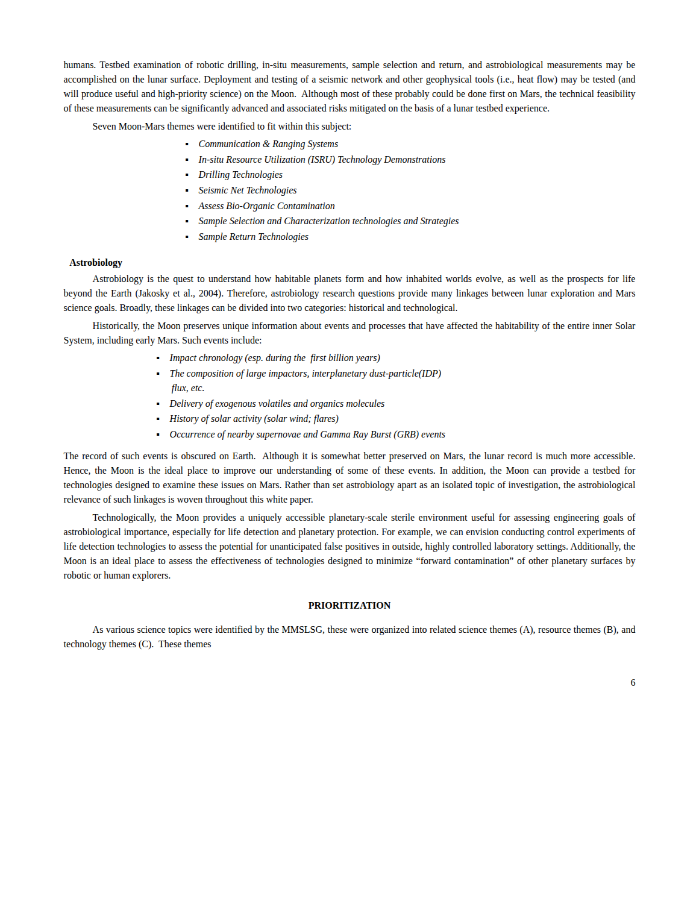humans. Testbed examination of robotic drilling, in-situ measurements, sample selection and return, and astrobiological measurements may be accomplished on the lunar surface. Deployment and testing of a seismic network and other geophysical tools (i.e., heat flow) may be tested (and will produce useful and high-priority science) on the Moon. Although most of these probably could be done first on Mars, the technical feasibility of these measurements can be significantly advanced and associated risks mitigated on the basis of a lunar testbed experience.
Seven Moon-Mars themes were identified to fit within this subject:
Communication & Ranging Systems
In-situ Resource Utilization (ISRU) Technology Demonstrations
Drilling Technologies
Seismic Net Technologies
Assess Bio-Organic Contamination
Sample Selection and Characterization technologies and Strategies
Sample Return Technologies
Astrobiology
Astrobiology is the quest to understand how habitable planets form and how inhabited worlds evolve, as well as the prospects for life beyond the Earth (Jakosky et al., 2004). Therefore, astrobiology research questions provide many linkages between lunar exploration and Mars science goals. Broadly, these linkages can be divided into two categories: historical and technological.
Historically, the Moon preserves unique information about events and processes that have affected the habitability of the entire inner Solar System, including early Mars. Such events include:
Impact chronology (esp. during the first billion years)
The composition of large impactors, interplanetary dust-particle(IDP)flux, etc.
Delivery of exogenous volatiles and organics molecules
History of solar activity (solar wind; flares)
Occurrence of nearby supernovae and Gamma Ray Burst (GRB) events
The record of such events is obscured on Earth. Although it is somewhat better preserved on Mars, the lunar record is much more accessible. Hence, the Moon is the ideal place to improve our understanding of some of these events. In addition, the Moon can provide a testbed for technologies designed to examine these issues on Mars. Rather than set astrobiology apart as an isolated topic of investigation, the astrobiological relevance of such linkages is woven throughout this white paper.
Technologically, the Moon provides a uniquely accessible planetary-scale sterile environment useful for assessing engineering goals of astrobiological importance, especially for life detection and planetary protection. For example, we can envision conducting control experiments of life detection technologies to assess the potential for unanticipated false positives in outside, highly controlled laboratory settings. Additionally, the Moon is an ideal place to assess the effectiveness of technologies designed to minimize “forward contamination” of other planetary surfaces by robotic or human explorers.
PRIORITIZATION
As various science topics were identified by the MMSLSG, these were organized into related science themes (A), resource themes (B), and technology themes (C). These themes
6